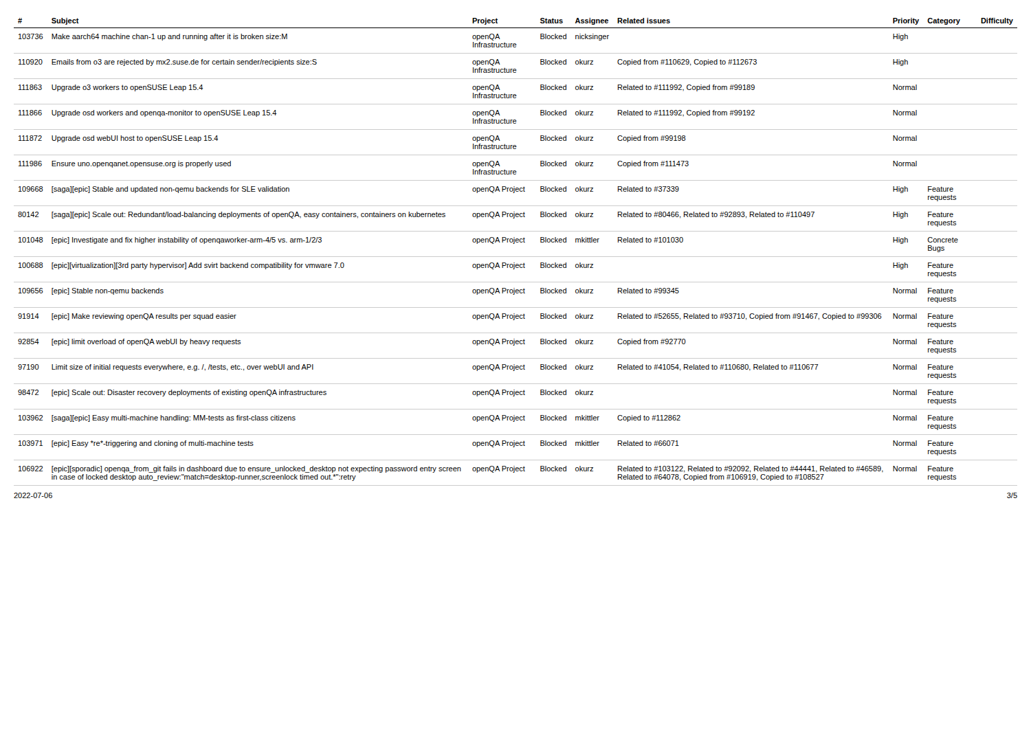| # | Subject | Project | Status | Assignee | Related issues | Priority | Category | Difficulty |
| --- | --- | --- | --- | --- | --- | --- | --- | --- |
| 103736 | Make aarch64 machine chan-1 up and running after it is broken size:M | openQA Infrastructure | Blocked | nicksinger | | High | | |
| 110920 | Emails from o3 are rejected by mx2.suse.de for certain sender/recipients size:S | openQA Infrastructure | Blocked | okurz | Copied from #110629, Copied to #112673 | High | | |
| 111863 | Upgrade o3 workers to openSUSE Leap 15.4 | openQA Infrastructure | Blocked | okurz | Related to #111992, Copied from #99189 | Normal | | |
| 111866 | Upgrade osd workers and openqa-monitor to openSUSE Leap 15.4 | openQA Infrastructure | Blocked | okurz | Related to #111992, Copied from #99192 | Normal | | |
| 111872 | Upgrade osd webUI host to openSUSE Leap 15.4 | openQA Infrastructure | Blocked | okurz | Copied from #99198 | Normal | | |
| 111986 | Ensure uno.openqanet.opensuse.org is properly used | openQA Infrastructure | Blocked | okurz | Copied from #111473 | Normal | | |
| 109668 | [saga][epic] Stable and updated non-qemu backends for SLE validation | openQA Project | Blocked | okurz | Related to #37339 | High | Feature requests | |
| 80142 | [saga][epic] Scale out: Redundant/load-balancing deployments of openQA, easy containers, containers on kubernetes | openQA Project | Blocked | okurz | Related to #80466, Related to #92893, Related to #110497 | High | Feature requests | |
| 101048 | [epic] Investigate and fix higher instability of openqaworker-arm-4/5 vs. arm-1/2/3 | openQA Project | Blocked | mkittler | Related to #101030 | High | Concrete Bugs | |
| 100688 | [epic][virtualization][3rd party hypervisor] Add svirt backend compatibility for vmware 7.0 | openQA Project | Blocked | okurz | | High | Feature requests | |
| 109656 | [epic] Stable non-qemu backends | openQA Project | Blocked | okurz | Related to #99345 | Normal | Feature requests | |
| 91914 | [epic] Make reviewing openQA results per squad easier | openQA Project | Blocked | okurz | Related to #52655, Related to #93710, Copied from #91467, Copied to #99306 | Normal | Feature requests | |
| 92854 | [epic] limit overload of openQA webUI by heavy requests | openQA Project | Blocked | okurz | Copied from #92770 | Normal | Feature requests | |
| 97190 | Limit size of initial requests everywhere, e.g. /, /tests, etc., over webUI and API | openQA Project | Blocked | okurz | Related to #41054, Related to #110680, Related to #110677 | Normal | Feature requests | |
| 98472 | [epic] Scale out: Disaster recovery deployments of existing openQA infrastructures | openQA Project | Blocked | okurz | | Normal | Feature requests | |
| 103962 | [saga][epic] Easy multi-machine handling: MM-tests as first-class citizens | openQA Project | Blocked | mkittler | Copied to #112862 | Normal | Feature requests | |
| 103971 | [epic] Easy *re*-triggering and cloning of multi-machine tests | openQA Project | Blocked | mkittler | Related to #66071 | Normal | Feature requests | |
| 106922 | [epic][sporadic] openqa_from_git fails in dashboard due to ensure_unlocked_desktop not expecting password entry screen in case of locked desktop auto_review:"match=desktop-runner,screenlock timed out.*":retry | openQA Project | Blocked | okurz | Related to #103122, Related to #92092, Related to #44441, Related to #46589, Related to #64078, Copied from #106919, Copied to #108527 | Normal | Feature requests | |
2022-07-06 3/5